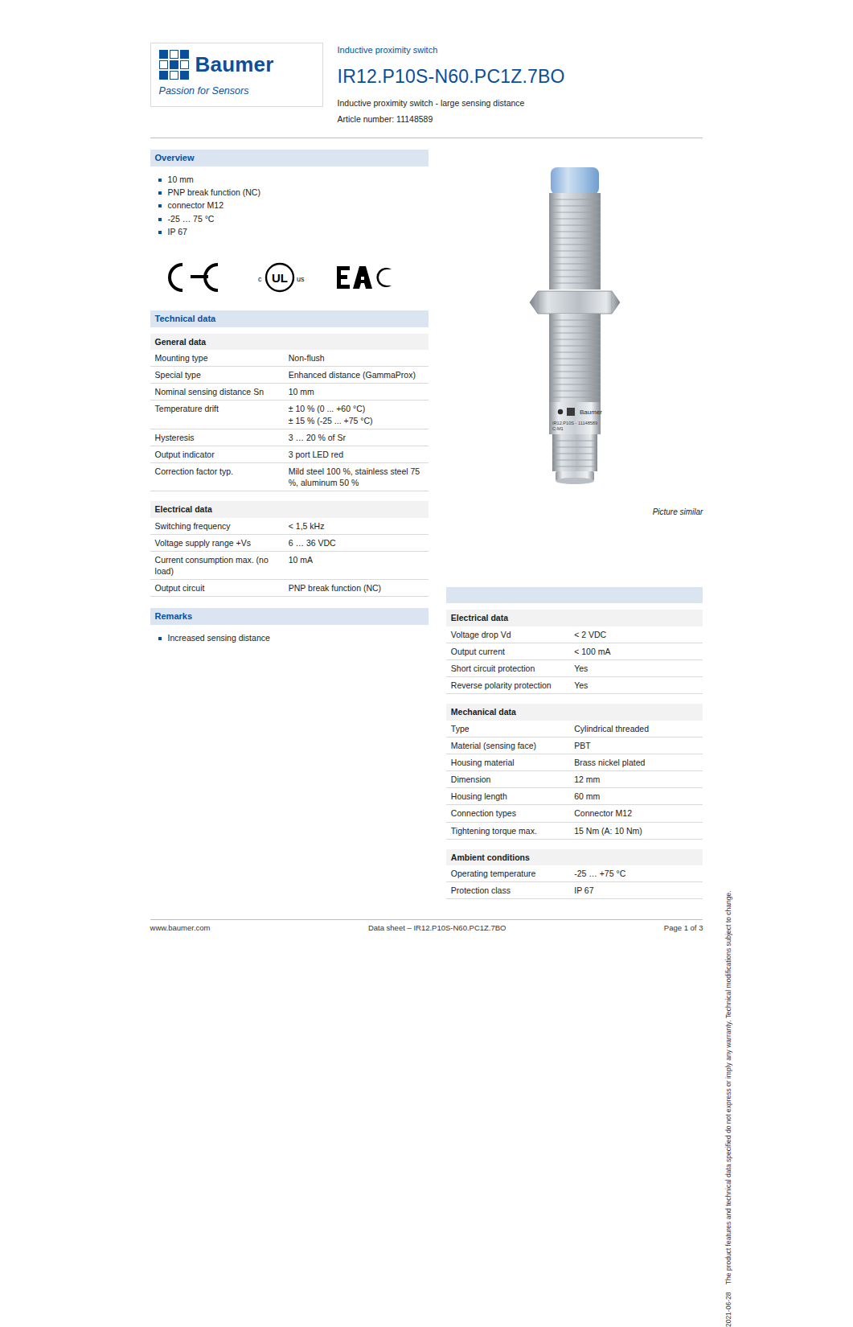Baumer
Passion for Sensors
Inductive proximity switch
IR12.P10S-N60.PC1Z.7BO
Inductive proximity switch - large sensing distance
Article number: 11148589
Overview
10 mm
PNP break function (NC)
connector M12
-25 … 75 °C
IP 67
UL c us
Technical data
General data
| Mounting type | Non-flush |
| Special type | Enhanced distance (GammaProx) |
| Nominal sensing distance Sn | 10 mm |
| Temperature drift | ± 10 % (0 ... +60 °C) ± 15 % (-25 ... +75 °C) |
| Hysteresis | 3 … 20 % of Sr |
| Output indicator | 3 port LED red |
| Correction factor typ. | Mild steel 100 %, stainless steel 75 %, aluminum 50 % |
Electrical data
| Switching frequency | < 1,5 kHz |
| Voltage supply range +Vs | 6 … 36 VDC |
| Current consumption max. (no load) | 10 mA |
| Output circuit | PNP break function (NC) |
Remarks
Increased sensing distance
Baumer IR12.P10S - 11148589 C-M1
Picture similar
Electrical data
| Voltage drop Vd | < 2 VDC |
| Output current | < 100 mA |
| Short circuit protection | Yes |
| Reverse polarity protection | Yes |
Mechanical data
| Type | Cylindrical threaded |
| Material (sensing face) | PBT |
| Housing material | Brass nickel plated |
| Dimension | 12 mm |
| Housing length | 60 mm |
| Connection types | Connector M12 |
| Tightening torque max. | 15 Nm (A: 10 Nm) |
Ambient conditions
| Operating temperature | -25 … +75 °C |
| Protection class | IP 67 |
2021-06-28 The product features and technical data specified do not express or imply any warranty. Technical modifications subject to change.
www.baumer.com Data sheet – IR12.P10S-N60.PC1Z.7BO Page 1 of 3